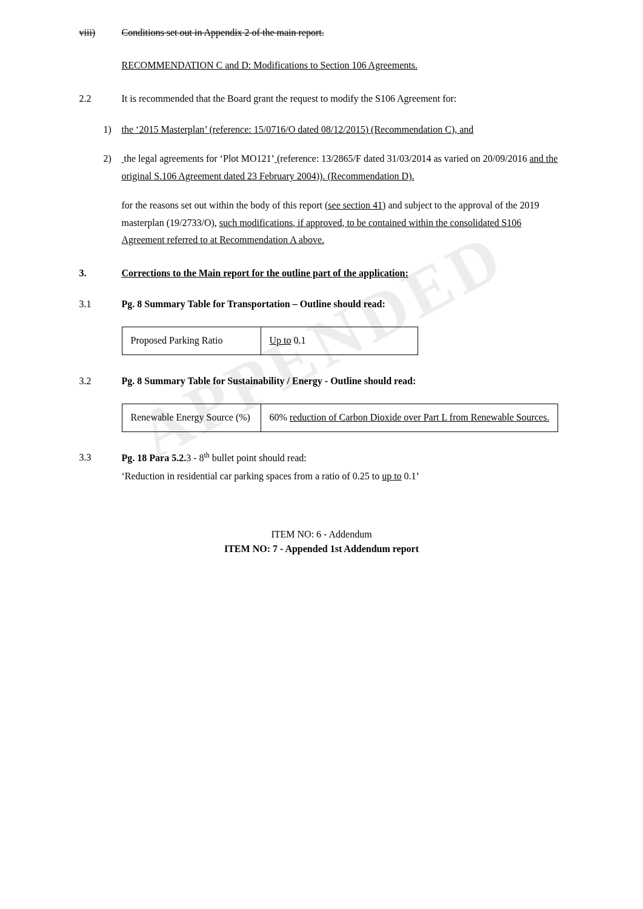APPENDED
viii)
Conditions set out in Appendix 2 of the main report.
RECOMMENDATION C and D: Modifications to Section 106 Agreements.
2.2
It is recommended that the Board grant the request to modify the S106 Agreement for:
1)
the ‘2015 Masterplan’ (reference: 15/0716/O dated 08/12/2015) (Recommendation C), and
2)
the legal agreements for ‘Plot MO121’ (reference: 13/2865/F dated 31/03/2014 as varied on 20/09/2016 and the original S.106 Agreement dated 23 February 2004)). (Recommendation D).
for the reasons set out within the body of this report (see section 41) and subject to the approval of the 2019 masterplan (19/2733/O), such modifications, if approved, to be contained within the consolidated S106 Agreement referred to at Recommendation A above.
3.
Corrections to the Main report for the outline part of the application:
3.1
Pg. 8 Summary Table for Transportation – Outline should read:
| Proposed Parking Ratio | Up to 0.1 |
3.2
Pg. 8 Summary Table for Sustainability / Energy - Outline should read:
| Renewable Energy Source (%) | 60% reduction of Carbon Dioxide over Part L from Renewable Sources. |
3.3
Pg. 18 Para 5.2. 3 - 8th bullet point should read:
‘Reduction in residential car parking spaces from a ratio of 0.25 to up to 0.1’
ITEM NO: 6 - Addendum
ITEM NO: 7 - Appended 1st Addendum report